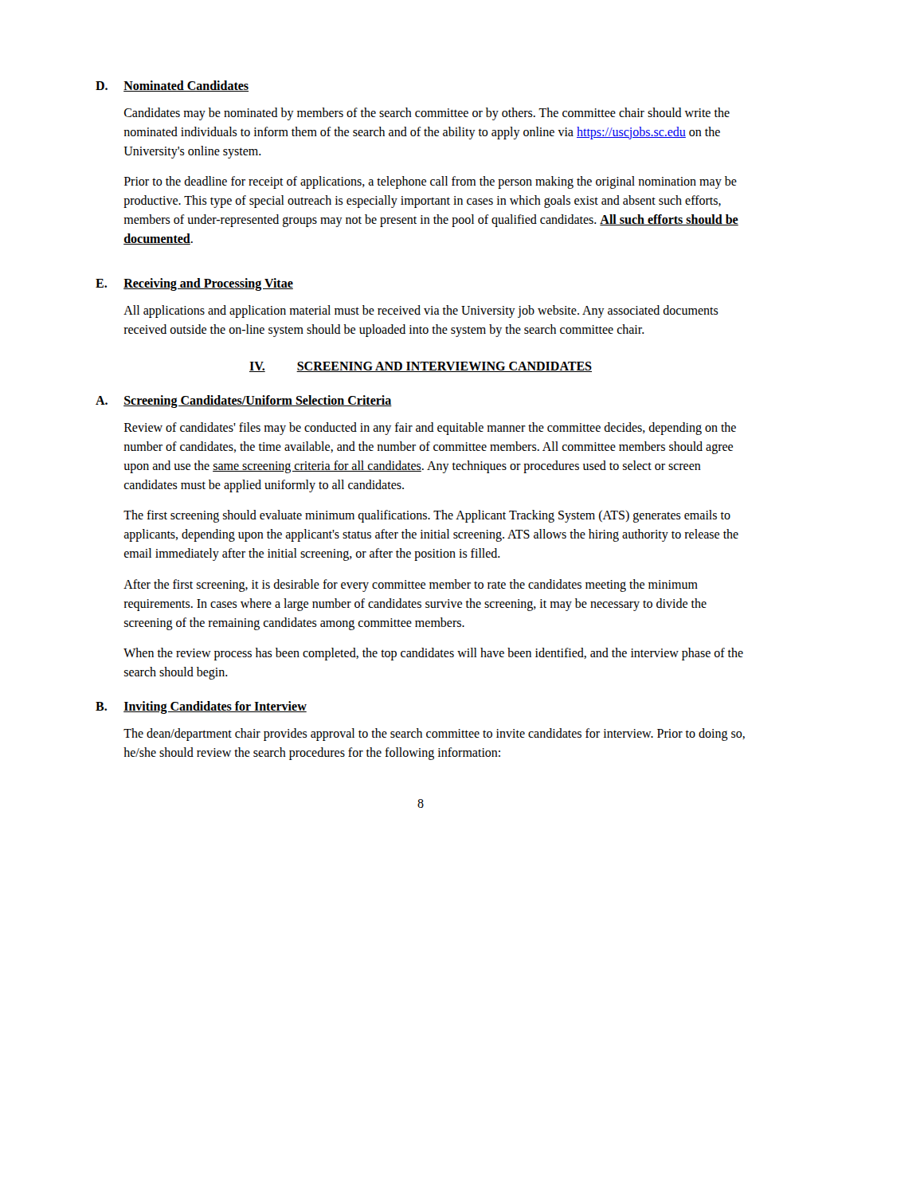D. Nominated Candidates
Candidates may be nominated by members of the search committee or by others. The committee chair should write the nominated individuals to inform them of the search and of the ability to apply online via https://uscjobs.sc.edu on the University's online system.
Prior to the deadline for receipt of applications, a telephone call from the person making the original nomination may be productive. This type of special outreach is especially important in cases in which goals exist and absent such efforts, members of under-represented groups may not be present in the pool of qualified candidates. All such efforts should be documented.
E. Receiving and Processing Vitae
All applications and application material must be received via the University job website. Any associated documents received outside the on-line system should be uploaded into the system by the search committee chair.
IV. SCREENING AND INTERVIEWING CANDIDATES
A. Screening Candidates/Uniform Selection Criteria
Review of candidates' files may be conducted in any fair and equitable manner the committee decides, depending on the number of candidates, the time available, and the number of committee members. All committee members should agree upon and use the same screening criteria for all candidates. Any techniques or procedures used to select or screen candidates must be applied uniformly to all candidates.
The first screening should evaluate minimum qualifications. The Applicant Tracking System (ATS) generates emails to applicants, depending upon the applicant's status after the initial screening. ATS allows the hiring authority to release the email immediately after the initial screening, or after the position is filled.
After the first screening, it is desirable for every committee member to rate the candidates meeting the minimum requirements. In cases where a large number of candidates survive the screening, it may be necessary to divide the screening of the remaining candidates among committee members.
When the review process has been completed, the top candidates will have been identified, and the interview phase of the search should begin.
B. Inviting Candidates for Interview
The dean/department chair provides approval to the search committee to invite candidates for interview. Prior to doing so, he/she should review the search procedures for the following information:
8